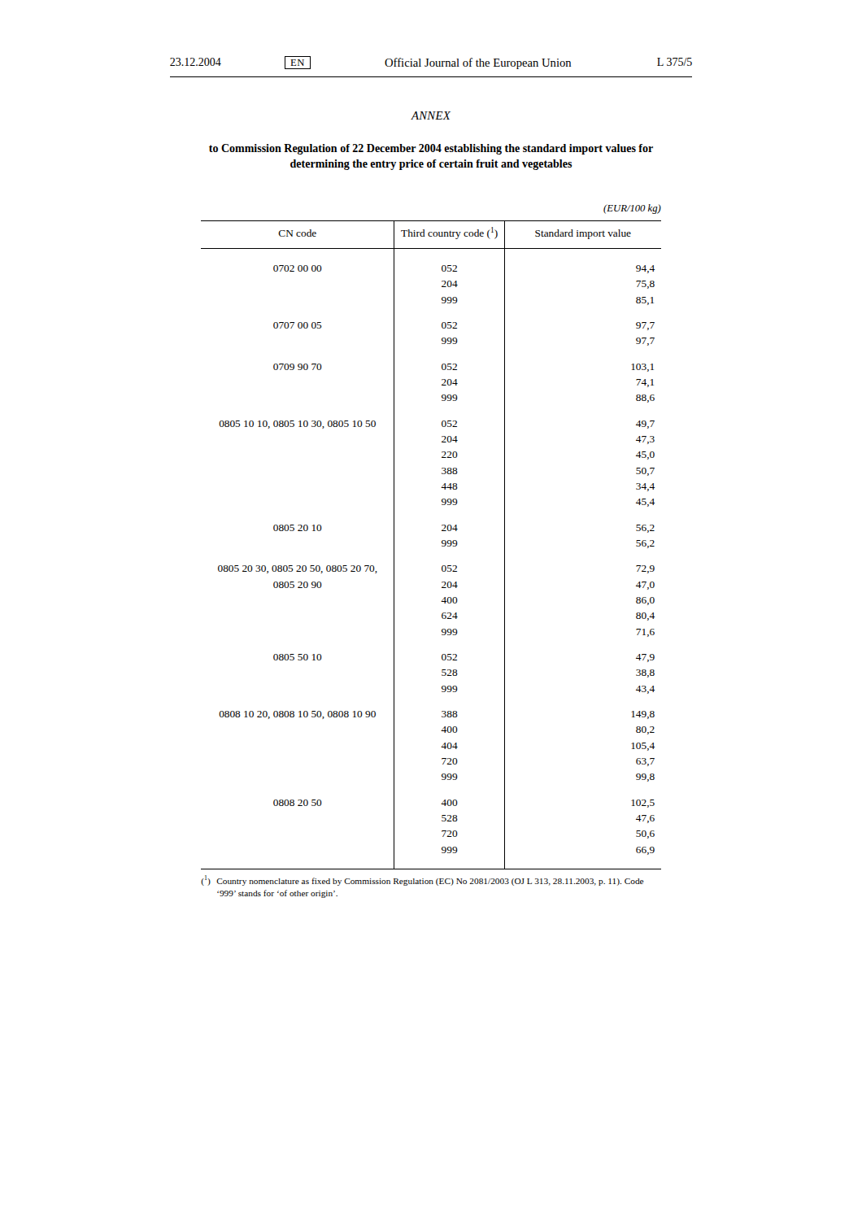23.12.2004
EN
Official Journal of the European Union
L 375/5
ANNEX
to Commission Regulation of 22 December 2004 establishing the standard import values for determining the entry price of certain fruit and vegetables
(EUR/100 kg)
| CN code | Third country code ( 1 ) | Standard import value |
| --- | --- | --- |
| 0702 00 00 | 052 204 999 | 94,4 75,8 85,1 |
| 0707 00 05 | 052 999 | 97,7 97,7 |
| 0709 90 70 | 052 204 999 | 103,1 74,1 88,6 |
| 0805 10 10, 0805 10 30, 0805 10 50 | 052 204 220 388 448 999 | 49,7 47,3 45,0 50,7 34,4 45,4 |
| 0805 20 10 | 204 999 | 56,2 56,2 |
| 0805 20 30, 0805 20 50, 0805 20 70, 0805 20 90 | 052 204 400 624 999 | 72,9 47,0 86,0 80,4 71,6 |
| 0805 50 10 | 052 528 999 | 47,9 38,8 43,4 |
| 0808 10 20, 0808 10 50, 0808 10 90 | 388 400 404 720 999 | 149,8 80,2 105,4 63,7 99,8 |
| 0808 20 50 | 400 528 720 999 | 102,5 47,6 50,6 66,9 |
(1)
Country nomenclature as fixed by Commission Regulation (EC) No 2081/2003 (OJ L 313, 28.11.2003, p. 11). Code ‘999’ stands for ‘of other origin’.